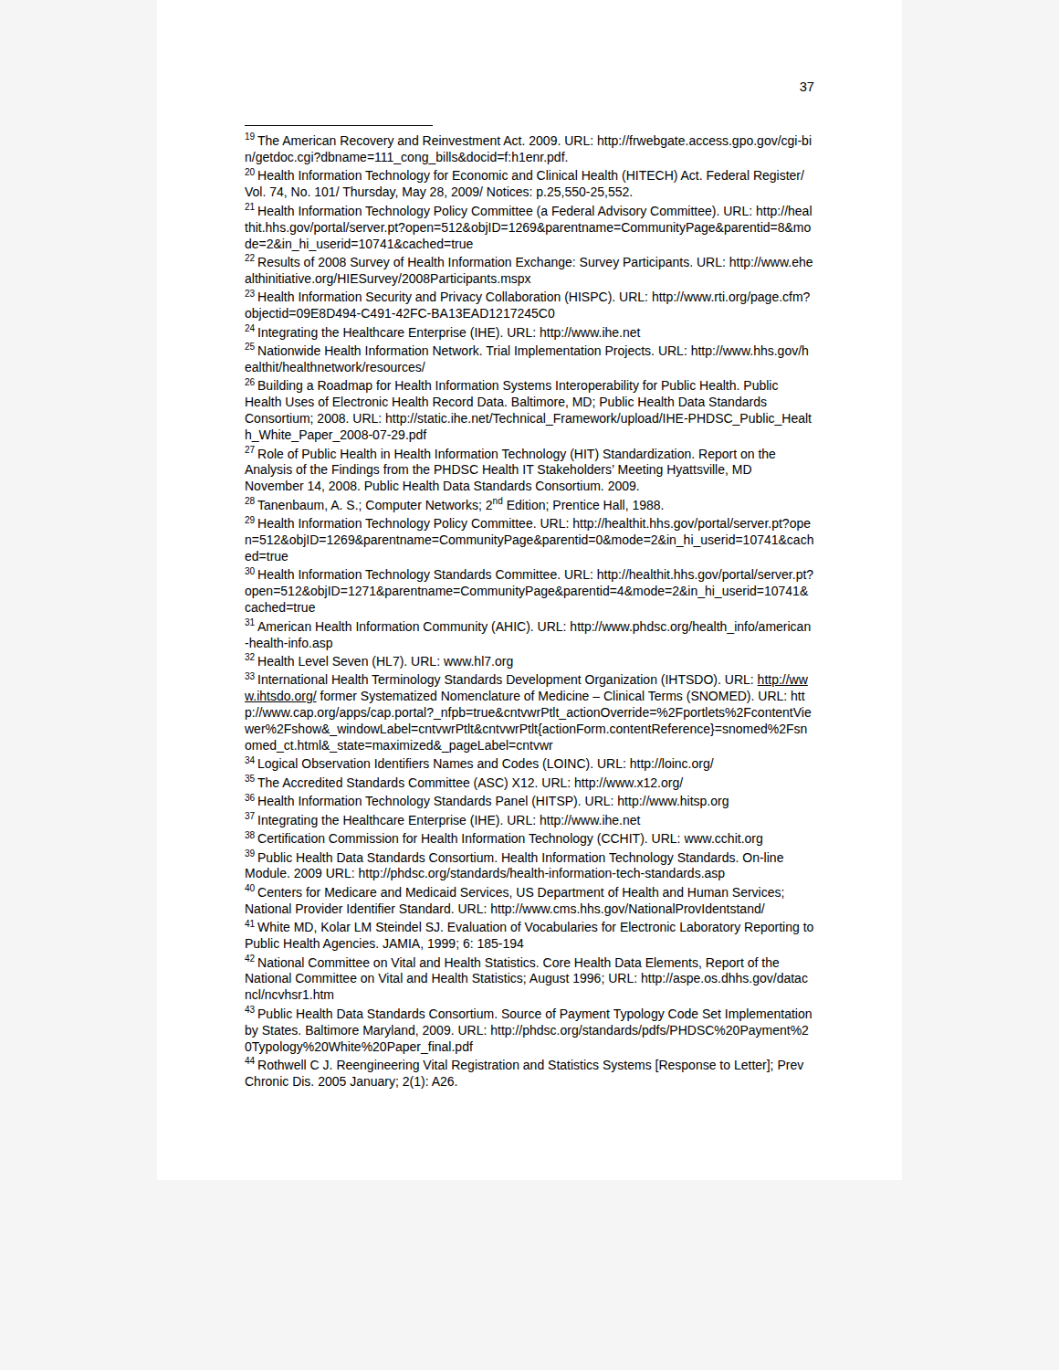37
19The American Recovery and Reinvestment Act. 2009. URL: http://frwebgate.access.gpo.gov/cgi-bin/getdoc.cgi?dbname=111_cong_bills&docid=f:h1enr.pdf.
20Health Information Technology for Economic and Clinical Health (HITECH) Act. Federal Register/ Vol. 74, No. 101/ Thursday, May 28, 2009/ Notices: p.25,550-25,552.
21Health Information Technology Policy Committee (a Federal Advisory Committee). URL: http://healthit.hhs.gov/portal/server.pt?open=512&objID=1269&parentname=CommunityPage&parentid=8&mode=2&in_hi_userid=10741&cached=true
22Results of 2008 Survey of Health Information Exchange: Survey Participants. URL: http://www.ehealthinitiative.org/HIESurvey/2008Participants.mspx
23Health Information Security and Privacy Collaboration (HISPC). URL: http://www.rti.org/page.cfm?objectid=09E8D494-C491-42FC-BA13EAD1217245C0
24Integrating the Healthcare Enterprise (IHE). URL: http://www.ihe.net
25Nationwide Health Information Network. Trial Implementation Projects. URL: http://www.hhs.gov/healthit/healthnetwork/resources/
26Building a Roadmap for Health Information Systems Interoperability for Public Health. Public Health Uses of Electronic Health Record Data. Baltimore, MD; Public Health Data Standards Consortium; 2008. URL: http://static.ihe.net/Technical_Framework/upload/IHE-PHDSC_Public_Health_White_Paper_2008-07-29.pdf
27Role of Public Health in Health Information Technology (HIT) Standardization. Report on the Analysis of the Findings from the PHDSC Health IT Stakeholders’ Meeting Hyattsville, MD November 14, 2008. Public Health Data Standards Consortium. 2009.
28Tanenbaum, A. S.; Computer Networks; 2nd Edition; Prentice Hall, 1988.
29Health Information Technology Policy Committee. URL: http://healthit.hhs.gov/portal/server.pt?open=512&objID=1269&parentname=CommunityPage&parentid=0&mode=2&in_hi_userid=10741&cached=true
30Health Information Technology Standards Committee. URL: http://healthit.hhs.gov/portal/server.pt?open=512&objID=1271&parentname=CommunityPage&parentid=4&mode=2&in_hi_userid=10741&cached=true
31American Health Information Community (AHIC). URL: http://www.phdsc.org/health_info/american-health-info.asp
32Health Level Seven (HL7). URL: www.hl7.org
33International Health Terminology Standards Development Organization (IHTSDO). URL: http://www.ihtsdo.org/ former Systematized Nomenclature of Medicine – Clinical Terms (SNOMED). URL: http://www.cap.org/apps/cap.portal?_nfpb=true&cntvwrPtlt_actionOverride=%2Fportlets%2FcontentViewer%2Fshow&_windowLabel=cntvwrPtlt&cntvwrPtlt{actionForm.contentReference}=snomed%2Fsnomed_ct.html&_state=maximized&_pageLabel=cntvwr
34Logical Observation Identifiers Names and Codes (LOINC). URL: http://loinc.org/
35The Accredited Standards Committee (ASC) X12. URL: http://www.x12.org/
36Health Information Technology Standards Panel (HITSP). URL: http://www.hitsp.org
37Integrating the Healthcare Enterprise (IHE). URL: http://www.ihe.net
38Certification Commission for Health Information Technology (CCHIT). URL: www.cchit.org
39Public Health Data Standards Consortium. Health Information Technology Standards. On-line Module. 2009 URL: http://phdsc.org/standards/health-information-tech-standards.asp
40Centers for Medicare and Medicaid Services, US Department of Health and Human Services; National Provider Identifier Standard. URL: http://www.cms.hhs.gov/NationalProvIdentstand/
41White MD, Kolar LM Steindel SJ. Evaluation of Vocabularies for Electronic Laboratory Reporting to Public Health Agencies. JAMIA, 1999; 6: 185-194
42National Committee on Vital and Health Statistics. Core Health Data Elements, Report of the National Committee on Vital and Health Statistics; August 1996; URL: http://aspe.os.dhhs.gov/datacncl/ncvhsr1.htm
43Public Health Data Standards Consortium. Source of Payment Typology Code Set Implementation by States. Baltimore Maryland, 2009. URL: http://phdsc.org/standards/pdfs/PHDSC%20Payment%20Typology%20White%20Paper_final.pdf
44Rothwell C J. Reengineering Vital Registration and Statistics Systems [Response to Letter]; Prev Chronic Dis. 2005 January; 2(1): A26.